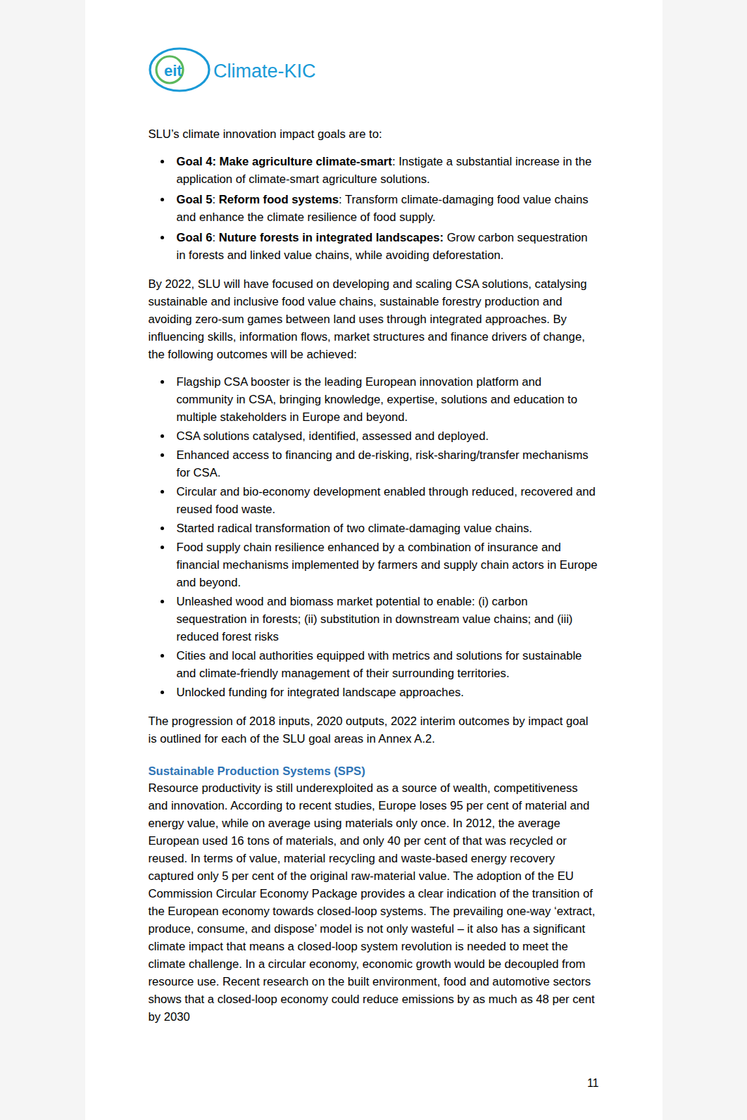eit Climate-KIC
SLU’s climate innovation impact goals are to:
Goal 4: Make agriculture climate-smart: Instigate a substantial increase in the application of climate-smart agriculture solutions.
Goal 5: Reform food systems: Transform climate-damaging food value chains and enhance the climate resilience of food supply.
Goal 6: Nuture forests in integrated landscapes: Grow carbon sequestration in forests and linked value chains, while avoiding deforestation.
By 2022, SLU will have focused on developing and scaling CSA solutions, catalysing sustainable and inclusive food value chains, sustainable forestry production and avoiding zero-sum games between land uses through integrated approaches. By influencing skills, information flows, market structures and finance drivers of change, the following outcomes will be achieved:
Flagship CSA booster is the leading European innovation platform and community in CSA, bringing knowledge, expertise, solutions and education to multiple stakeholders in Europe and beyond.
CSA solutions catalysed, identified, assessed and deployed.
Enhanced access to financing and de-risking, risk-sharing/transfer mechanisms for CSA.
Circular and bio-economy development enabled through reduced, recovered and reused food waste.
Started radical transformation of two climate-damaging value chains.
Food supply chain resilience enhanced by a combination of insurance and financial mechanisms implemented by farmers and supply chain actors in Europe and beyond.
Unleashed wood and biomass market potential to enable: (i) carbon sequestration in forests; (ii) substitution in downstream value chains; and (iii) reduced forest risks
Cities and local authorities equipped with metrics and solutions for sustainable and climate-friendly management of their surrounding territories.
Unlocked funding for integrated landscape approaches.
The progression of 2018 inputs, 2020 outputs, 2022 interim outcomes by impact goal is outlined for each of the SLU goal areas in Annex A.2.
Sustainable Production Systems (SPS)
Resource productivity is still underexploited as a source of wealth, competitiveness and innovation. According to recent studies, Europe loses 95 per cent of material and energy value, while on average using materials only once. In 2012, the average European used 16 tons of materials, and only 40 per cent of that was recycled or reused. In terms of value, material recycling and waste-based energy recovery captured only 5 per cent of the original raw-material value. The adoption of the EU Commission Circular Economy Package provides a clear indication of the transition of the European economy towards closed-loop systems. The prevailing one-way ‘extract, produce, consume, and dispose’ model is not only wasteful – it also has a significant climate impact that means a closed-loop system revolution is needed to meet the climate challenge. In a circular economy, economic growth would be decoupled from resource use. Recent research on the built environment, food and automotive sectors shows that a closed-loop economy could reduce emissions by as much as 48 per cent by 2030
11